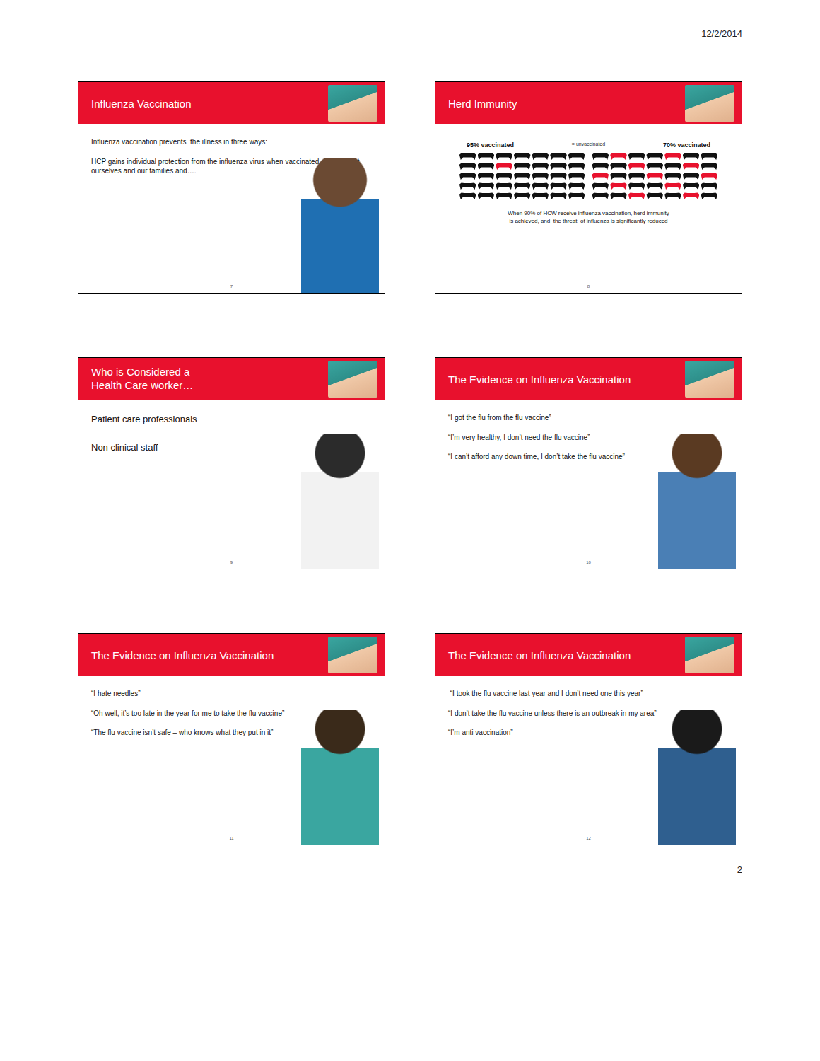12/2/2014
Influenza Vaccination
Influenza vaccination prevents the illness in three ways:
HCP gains individual protection from the influenza virus when vaccinated – we protect ourselves and our families and….
7
Herd Immunity
95% vaccinated = unvaccinated 70% vaccinated
When 90% of HCW receive influenza vaccination, herd immunity
is achieved, and the threat of influenza is significantly reduced
8
Who is Considered a
Health Care worker…
Patient care professionals
Non clinical staff
9
The Evidence on Influenza Vaccination
“I got the flu from the flu vaccine”
“I’m very healthy, I don’t need the flu vaccine”
“I can’t afford any down time, I don’t take the flu vaccine”
10
The Evidence on Influenza Vaccination
“I hate needles”
“Oh well, it’s too late in the year for me to take the flu vaccine”
“The flu vaccine isn’t safe – who knows what they put in it”
11
The Evidence on Influenza Vaccination
“I took the flu vaccine last year and I don’t need one this year”
“I don’t take the flu vaccine unless there is an outbreak in my area”
“I’m anti vaccination”
12
2